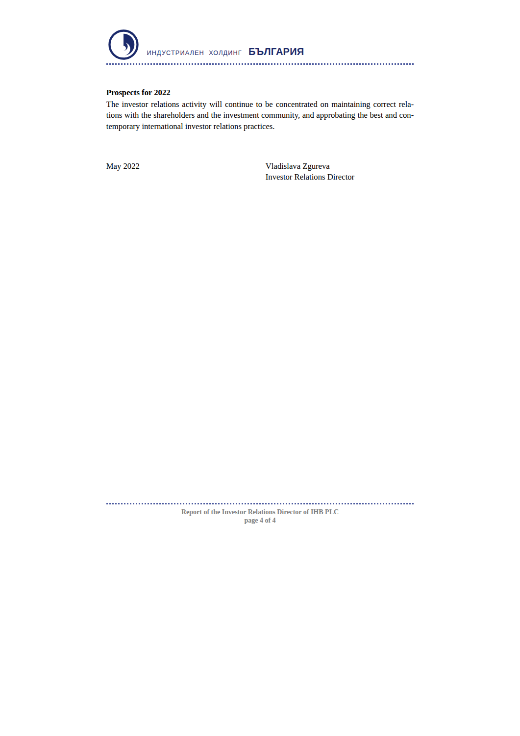ИНДУСТРИАЛЕН ХОЛДИНГ БЪЛГАРИЯ
Prospects for 2022
The investor relations activity will continue to be concentrated on maintaining correct relations with the shareholders and the investment community, and approbating the best and contemporary international investor relations practices.
May 2022
Vladislava Zgureva
Investor Relations Director
Report of the Investor Relations Director of IHB PLC
page 4 of 4